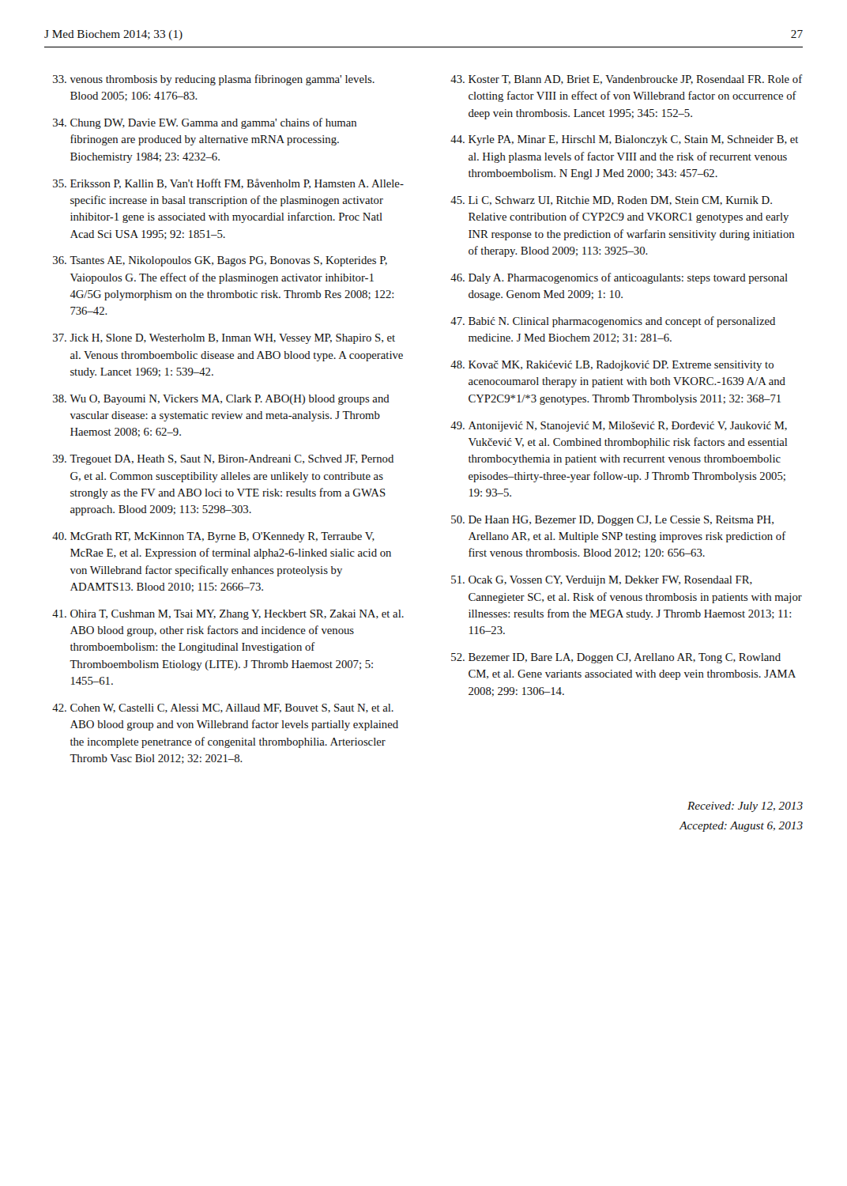J Med Biochem 2014; 33 (1) 27
venous thrombosis by reducing plasma fibrinogen gamma' levels. Blood 2005; 106: 4176–83.
Chung DW, Davie EW. Gamma and gamma' chains of human fibrinogen are produced by alternative mRNA processing. Biochemistry 1984; 23: 4232–6.
Eriksson P, Kallin B, Van't Hofft FM, Båvenholm P, Hamsten A. Allele-specific increase in basal transcription of the plasminogen activator inhibitor-1 gene is associated with myocardial infarction. Proc Natl Acad Sci USA 1995; 92: 1851–5.
Tsantes AE, Nikolopoulos GK, Bagos PG, Bonovas S, Kopterides P, Vaiopoulos G. The effect of the plasminogen activator inhibitor-1 4G/5G polymorphism on the thrombotic risk. Thromb Res 2008; 122: 736–42.
Jick H, Slone D, Westerholm B, Inman WH, Vessey MP, Shapiro S, et al. Venous thromboembolic disease and ABO blood type. A cooperative study. Lancet 1969; 1: 539–42.
Wu O, Bayoumi N, Vickers MA, Clark P. ABO(H) blood groups and vascular disease: a systematic review and meta-analysis. J Thromb Haemost 2008; 6: 62–9.
Tregouet DA, Heath S, Saut N, Biron-Andreani C, Schved JF, Pernod G, et al. Common susceptibility alleles are unlikely to contribute as strongly as the FV and ABO loci to VTE risk: results from a GWAS approach. Blood 2009; 113: 5298–303.
McGrath RT, McKinnon TA, Byrne B, O'Kennedy R, Terraube V, McRae E, et al. Expression of terminal alpha2-6-linked sialic acid on von Willebrand factor specifically enhances proteolysis by ADAMTS13. Blood 2010; 115: 2666–73.
Ohira T, Cushman M, Tsai MY, Zhang Y, Heckbert SR, Zakai NA, et al. ABO blood group, other risk factors and incidence of venous thromboembolism: the Longitudinal Investigation of Thromboembolism Etiology (LITE). J Thromb Haemost 2007; 5: 1455–61.
Cohen W, Castelli C, Alessi MC, Aillaud MF, Bouvet S, Saut N, et al. ABO blood group and von Willebrand factor levels partially explained the incomplete penetrance of congenital thrombophilia. Arterioscler Thromb Vasc Biol 2012; 32: 2021–8.
Koster T, Blann AD, Briet E, Vandenbroucke JP, Rosendaal FR. Role of clotting factor VIII in effect of von Willebrand factor on occurrence of deep vein thrombosis. Lancet 1995; 345: 152–5.
Kyrle PA, Minar E, Hirschl M, Bialonczyk C, Stain M, Schneider B, et al. High plasma levels of factor VIII and the risk of recurrent venous thromboembolism. N Engl J Med 2000; 343: 457–62.
Li C, Schwarz UI, Ritchie MD, Roden DM, Stein CM, Kurnik D. Relative contribution of CYP2C9 and VKORC1 genotypes and early INR response to the prediction of warfarin sensitivity during initiation of therapy. Blood 2009; 113: 3925–30.
Daly A. Pharmacogenomics of anticoagulants: steps toward personal dosage. Genom Med 2009; 1: 10.
Babić N. Clinical pharmacogenomics and concept of personalized medicine. J Med Biochem 2012; 31: 281–6.
Kovač MK, Rakićević LB, Radojković DP. Extreme sensitivity to acenocoumarol therapy in patient with both VKORC.-1639 A/A and CYP2C9*1/*3 genotypes. Thromb Thrombolysis 2011; 32: 368–71
Antonijević N, Stanojević M, Milošević R, Đorđević V, Jauković M, Vukčević V, et al. Combined thrombophilic risk factors and essential thrombocythemia in patient with recurrent venous thromboembolic episodes–thirty-three-year follow-up. J Thromb Thrombolysis 2005; 19: 93–5.
De Haan HG, Bezemer ID, Doggen CJ, Le Cessie S, Reitsma PH, Arellano AR, et al. Multiple SNP testing improves risk prediction of first venous thrombosis. Blood 2012; 120: 656–63.
Ocak G, Vossen CY, Verduijn M, Dekker FW, Rosendaal FR, Cannegieter SC, et al. Risk of venous thrombosis in patients with major illnesses: results from the MEGA study. J Thromb Haemost 2013; 11: 116–23.
Bezemer ID, Bare LA, Doggen CJ, Arellano AR, Tong C, Rowland CM, et al. Gene variants associated with deep vein thrombosis. JAMA 2008; 299: 1306–14.
Received: July 12, 2013
Accepted: August 6, 2013